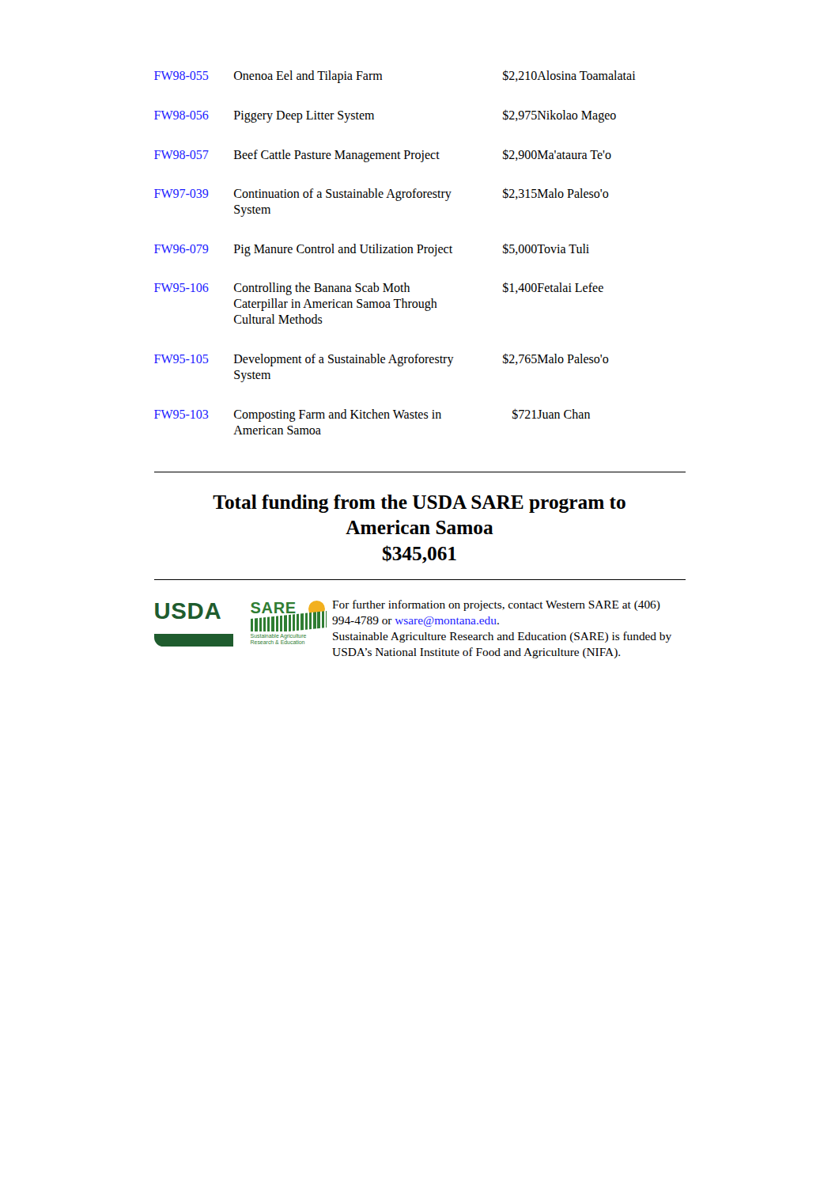| FW98-055 | Onenoa Eel and Tilapia Farm | $2,210 | Alosina Toamalatai |
| FW98-056 | Piggery Deep Litter System | $2,975 | Nikolao Mageo |
| FW98-057 | Beef Cattle Pasture Management Project | $2,900 | Ma'ataura Te'o |
| FW97-039 | Continuation of a Sustainable Agroforestry System | $2,315 | Malo Paleso'o |
| FW96-079 | Pig Manure Control and Utilization Project | $5,000 | Tovia Tuli |
| FW95-106 | Controlling the Banana Scab Moth Caterpillar in American Samoa Through Cultural Methods | $1,400 | Fetalai Lefee |
| FW95-105 | Development of a Sustainable Agroforestry System | $2,765 | Malo Paleso'o |
| FW95-103 | Composting Farm and Kitchen Wastes in American Samoa | $721 | Juan Chan |
Total funding from the USDA SARE program to
American Samoa
$345,061
USDA
SARE
Sustainable Agriculture
Research & Education
For further information on projects, contact Western SARE at (406) 994-4789 or wsare@montana.edu.
Sustainable Agriculture Research and Education (SARE) is funded by USDA’s National Institute of Food and Agriculture (NIFA).